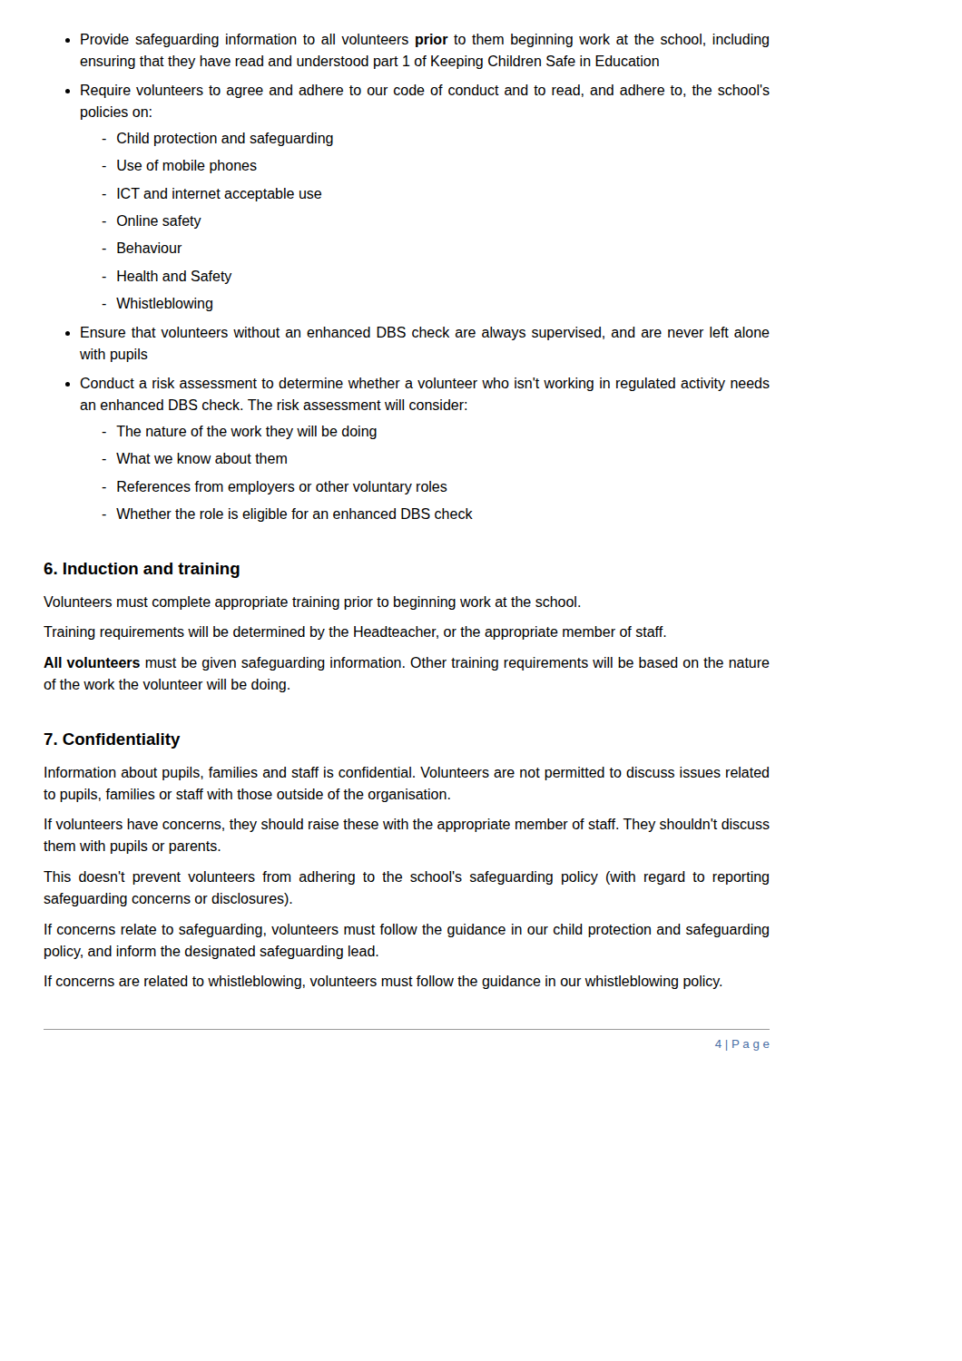Provide safeguarding information to all volunteers prior to them beginning work at the school, including ensuring that they have read and understood part 1 of Keeping Children Safe in Education
Require volunteers to agree and adhere to our code of conduct and to read, and adhere to, the school's policies on:
Child protection and safeguarding
Use of mobile phones
ICT and internet acceptable use
Online safety
Behaviour
Health and Safety
Whistleblowing
Ensure that volunteers without an enhanced DBS check are always supervised, and are never left alone with pupils
Conduct a risk assessment to determine whether a volunteer who isn't working in regulated activity needs an enhanced DBS check. The risk assessment will consider:
The nature of the work they will be doing
What we know about them
References from employers or other voluntary roles
Whether the role is eligible for an enhanced DBS check
6. Induction and training
Volunteers must complete appropriate training prior to beginning work at the school.
Training requirements will be determined by the Headteacher, or the appropriate member of staff.
All volunteers must be given safeguarding information. Other training requirements will be based on the nature of the work the volunteer will be doing.
7. Confidentiality
Information about pupils, families and staff is confidential. Volunteers are not permitted to discuss issues related to pupils, families or staff with those outside of the organisation.
If volunteers have concerns, they should raise these with the appropriate member of staff. They shouldn't discuss them with pupils or parents.
This doesn't prevent volunteers from adhering to the school's safeguarding policy (with regard to reporting safeguarding concerns or disclosures).
If concerns relate to safeguarding, volunteers must follow the guidance in our child protection and safeguarding policy, and inform the designated safeguarding lead.
If concerns are related to whistleblowing, volunteers must follow the guidance in our whistleblowing policy.
4 | P a g e